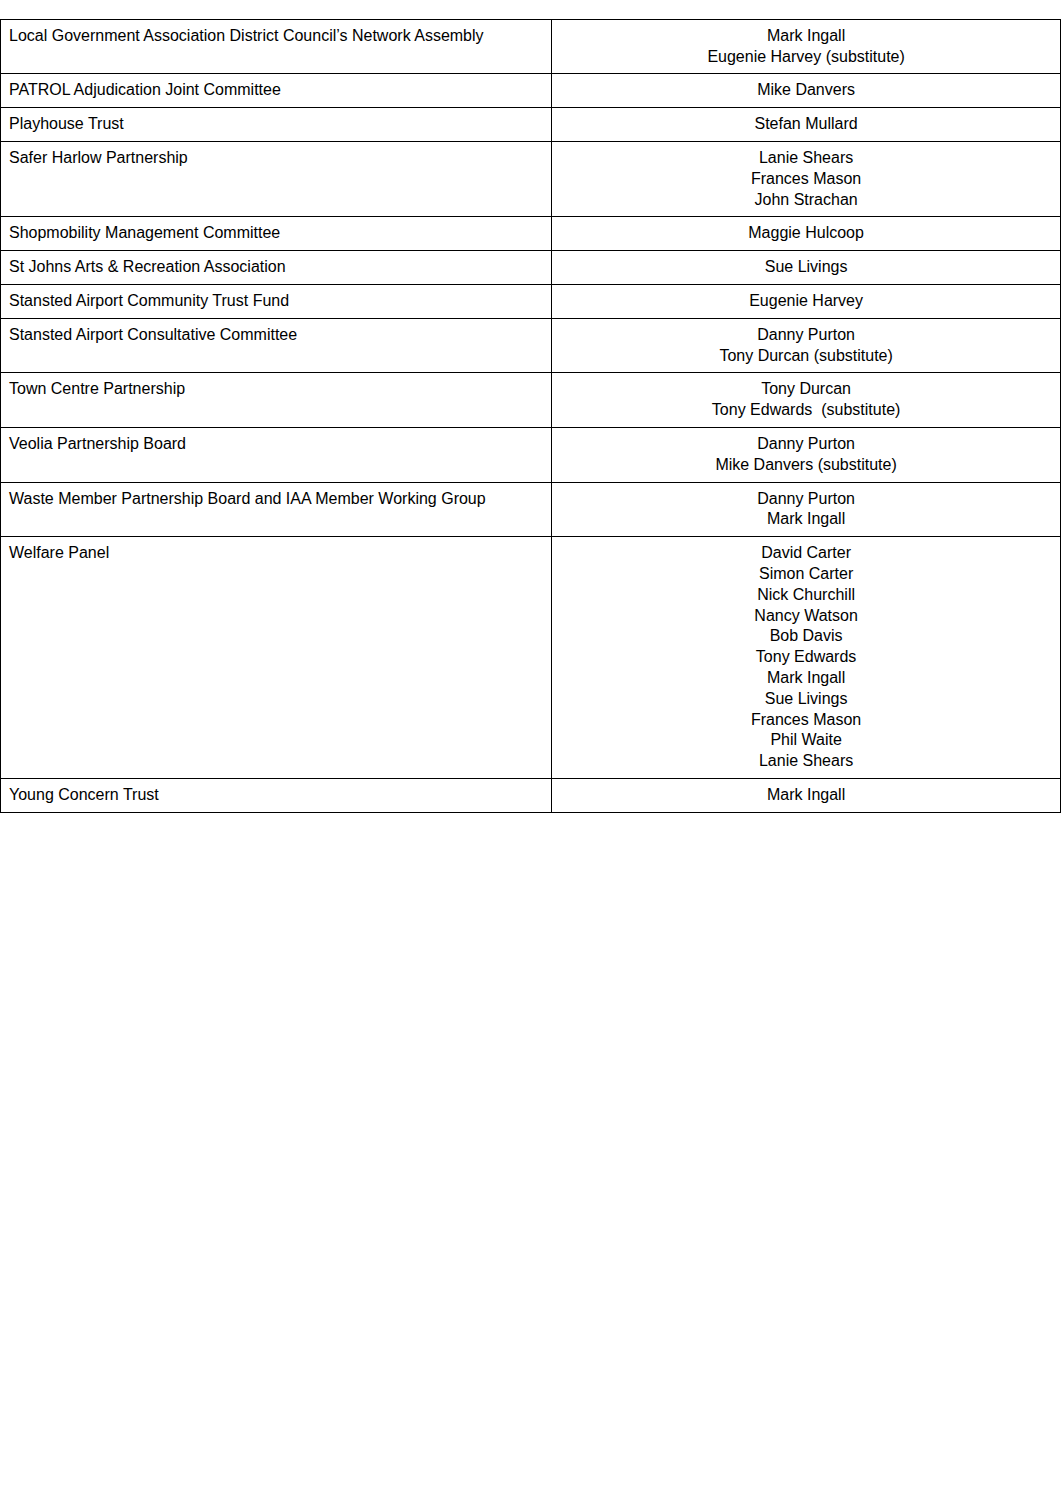| Local Government Association District Council’s Network Assembly | Mark Ingall Eugenie Harvey (substitute) |
| PATROL Adjudication Joint Committee | Mike Danvers |
| Playhouse Trust | Stefan Mullard |
| Safer Harlow Partnership | Lanie Shears Frances Mason John Strachan |
| Shopmobility Management Committee | Maggie Hulcoop |
| St Johns Arts & Recreation Association | Sue Livings |
| Stansted Airport Community Trust Fund | Eugenie Harvey |
| Stansted Airport Consultative Committee | Danny Purton Tony Durcan (substitute) |
| Town Centre Partnership | Tony Durcan Tony Edwards (substitute) |
| Veolia Partnership Board | Danny Purton Mike Danvers (substitute) |
| Waste Member Partnership Board and IAA Member Working Group | Danny Purton Mark Ingall |
| Welfare Panel | David Carter Simon Carter Nick Churchill Nancy Watson Bob Davis Tony Edwards Mark Ingall Sue Livings Frances Mason Phil Waite Lanie Shears |
| Young Concern Trust | Mark Ingall |